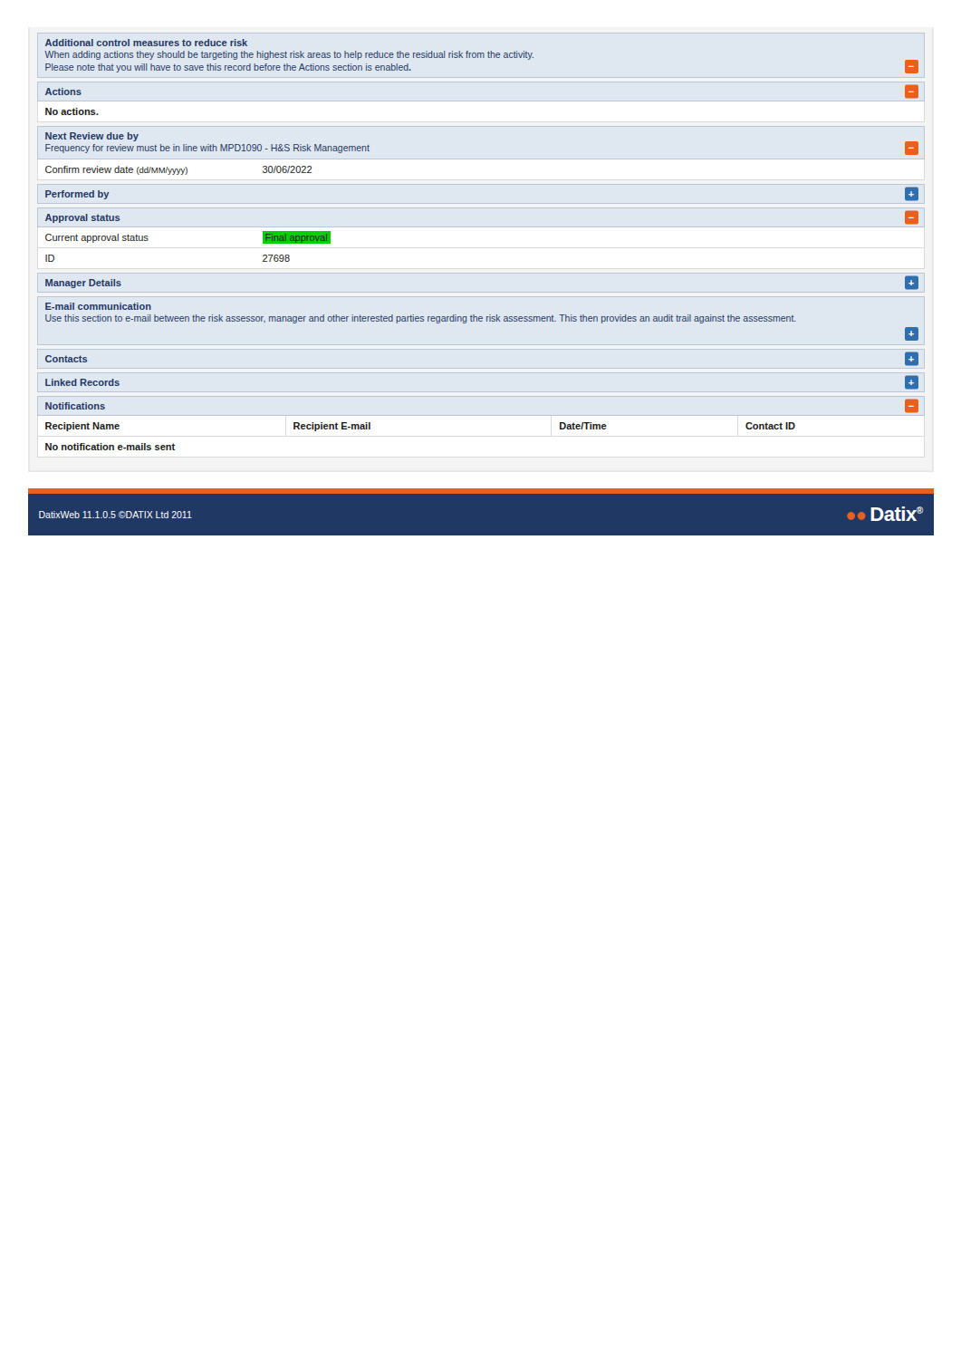Additional control measures to reduce risk
When adding actions they should be targeting the highest risk areas to help reduce the residual risk from the activity.
Please note that you will have to save this record before the Actions section is enabled.
−
Actions −
No actions.
Next Review due by
Frequency for review must be in line with MPD1090 - H&S Risk Management
−
Confirm review date (dd/MM/yyyy)
30/06/2022
Performed by +
Approval status −
Current approval status
Final approval
ID
27698
Manager Details +
E-mail communication
Use this section to e-mail between the risk assessor, manager and other interested parties regarding the risk assessment. This then provides an audit trail against the assessment.
+
Contacts +
Linked Records +
Notifications −
| Recipient Name | Recipient E-mail | Date/Time | Contact ID |
| --- | --- | --- | --- |
| No notification e-mails sent |
DatixWeb 11.1.0.5 ©DATIX Ltd 2011
●●Datix®